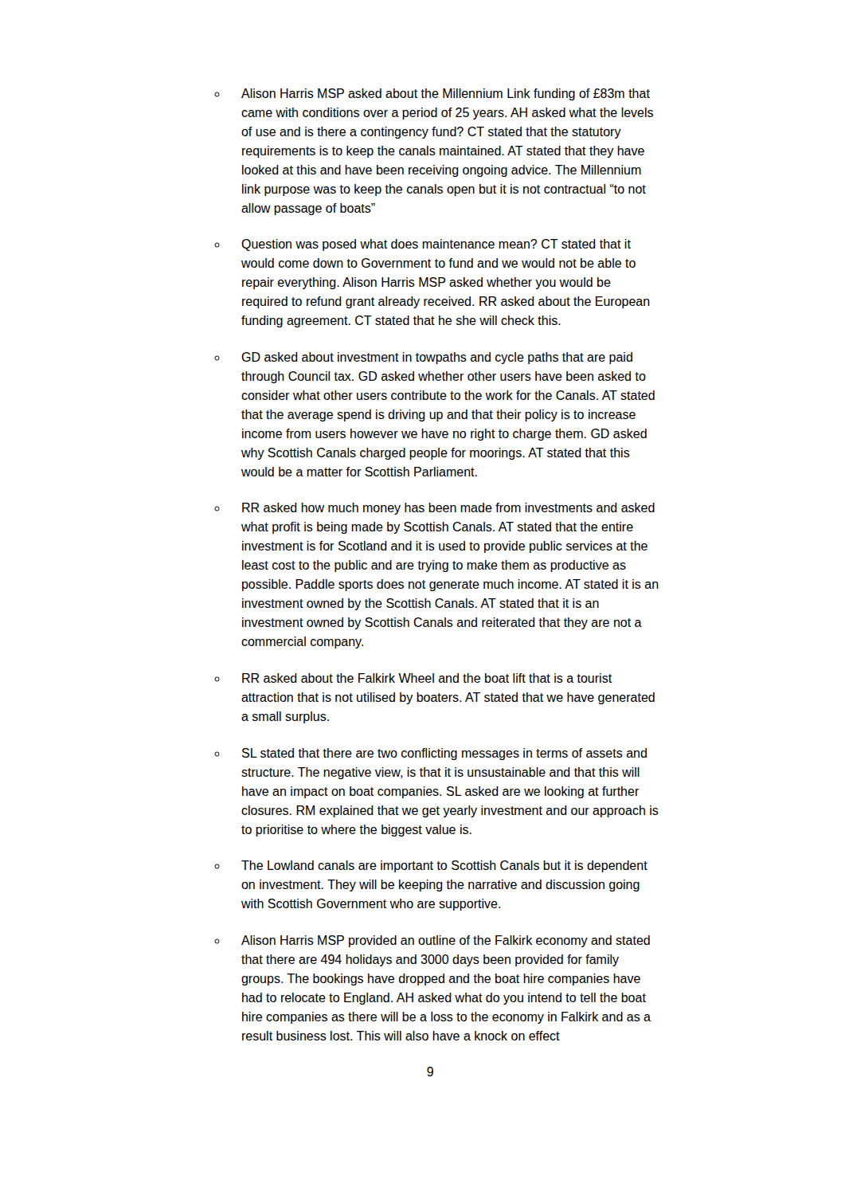Alison Harris MSP asked about the Millennium Link funding of £83m that came with conditions over a period of 25 years. AH asked what the levels of use and is there a contingency fund? CT stated that the statutory requirements is to keep the canals maintained. AT stated that they have looked at this and have been receiving ongoing advice. The Millennium link purpose was to keep the canals open but it is not contractual “to not allow passage of boats”
Question was posed what does maintenance mean? CT stated that it would come down to Government to fund and we would not be able to repair everything. Alison Harris MSP asked whether you would be required to refund grant already received. RR asked about the European funding agreement. CT stated that he she will check this.
GD asked about investment in towpaths and cycle paths that are paid through Council tax. GD asked whether other users have been asked to consider what other users contribute to the work for the Canals. AT stated that the average spend is driving up and that their policy is to increase income from users however we have no right to charge them. GD asked why Scottish Canals charged people for moorings. AT stated that this would be a matter for Scottish Parliament.
RR asked how much money has been made from investments and asked what profit is being made by Scottish Canals. AT stated that the entire investment is for Scotland and it is used to provide public services at the least cost to the public and are trying to make them as productive as possible. Paddle sports does not generate much income. AT stated it is an investment owned by the Scottish Canals. AT stated that it is an investment owned by Scottish Canals and reiterated that they are not a commercial company.
RR asked about the Falkirk Wheel and the boat lift that is a tourist attraction that is not utilised by boaters. AT stated that we have generated a small surplus.
SL stated that there are two conflicting messages in terms of assets and structure. The negative view, is that it is unsustainable and that this will have an impact on boat companies. SL asked are we looking at further closures. RM explained that we get yearly investment and our approach is to prioritise to where the biggest value is.
The Lowland canals are important to Scottish Canals but it is dependent on investment. They will be keeping the narrative and discussion going with Scottish Government who are supportive.
Alison Harris MSP provided an outline of the Falkirk economy and stated that there are 494 holidays and 3000 days been provided for family groups. The bookings have dropped and the boat hire companies have had to relocate to England. AH asked what do you intend to tell the boat hire companies as there will be a loss to the economy in Falkirk and as a result business lost. This will also have a knock on effect
9